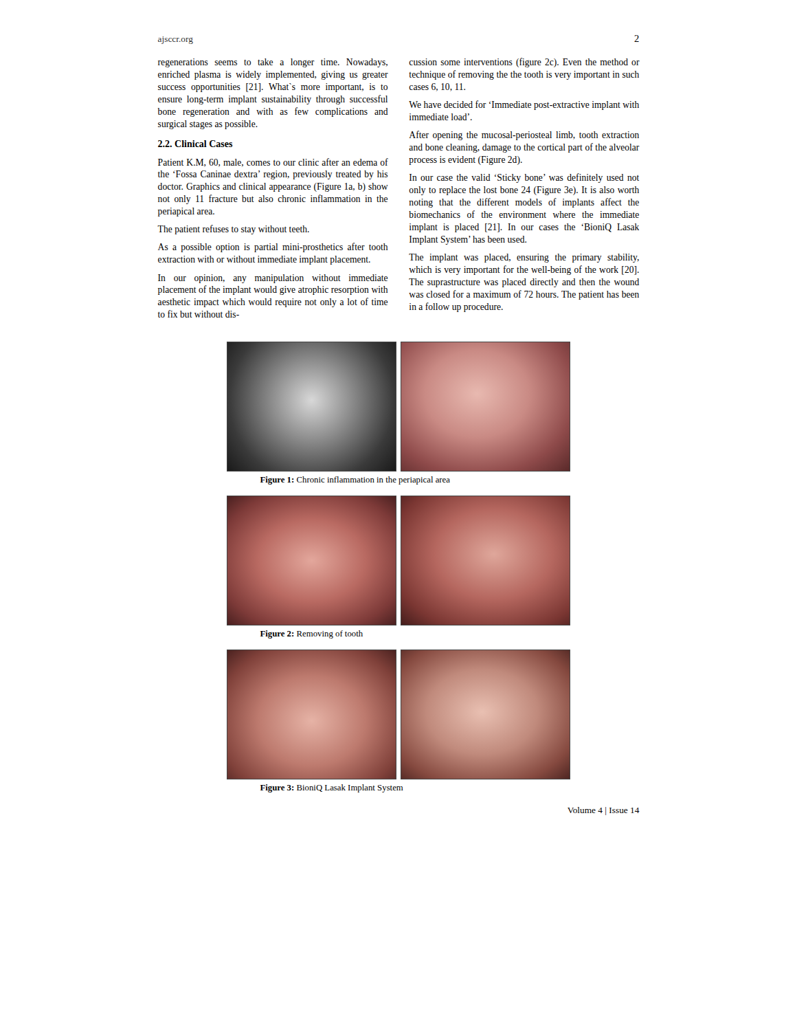ajsccr.org
2
regenerations seems to take a longer time. Nowadays, enriched plasma is widely implemented, giving us greater success opportunities [21]. What`s more important, is to ensure long-term implant sustainability through successful bone regeneration and with as few complications and surgical stages as possible.
2.2. Clinical Cases
Patient K.M, 60, male, comes to our clinic after an edema of the ‘Fossa Caninae dextra’ region, previously treated by his doctor. Graphics and clinical appearance (Figure 1a, b) show not only 11 fracture but also chronic inflammation in the periapical area.
The patient refuses to stay without teeth.
As a possible option is partial mini-prosthetics after tooth extraction with or without immediate implant placement.
In our opinion, any manipulation without immediate placement of the implant would give atrophic resorption with aesthetic impact which would require not only a lot of time to fix but without dis-
cussion some interventions (figure 2c). Even the method or technique of removing the the tooth is very important in such cases 6, 10, 11.
We have decided for ‘Immediate post-extractive implant with immediate load’.
After opening the mucosal-periosteal limb, tooth extraction and bone cleaning, damage to the cortical part of the alveolar process is evident (Figure 2d).
In our case the valid ‘Sticky bone’ was definitely used not only to replace the lost bone 24 (Figure 3e). It is also worth noting that the different models of implants affect the biomechanics of the environment where the immediate implant is placed [21]. In our cases the ‘BioniQ Lasak Implant System’ has been used.
The implant was placed, ensuring the primary stability, which is very important for the well-being of the work [20]. The suprastructure was placed directly and then the wound was closed for a maximum of 72 hours. The patient has been in a follow up procedure.
Figure 1: Chronic inflammation in the periapical area
Figure 2: Removing of tooth
Figure 3: BioniQ Lasak Implant System
Volume 4 | Issue 14